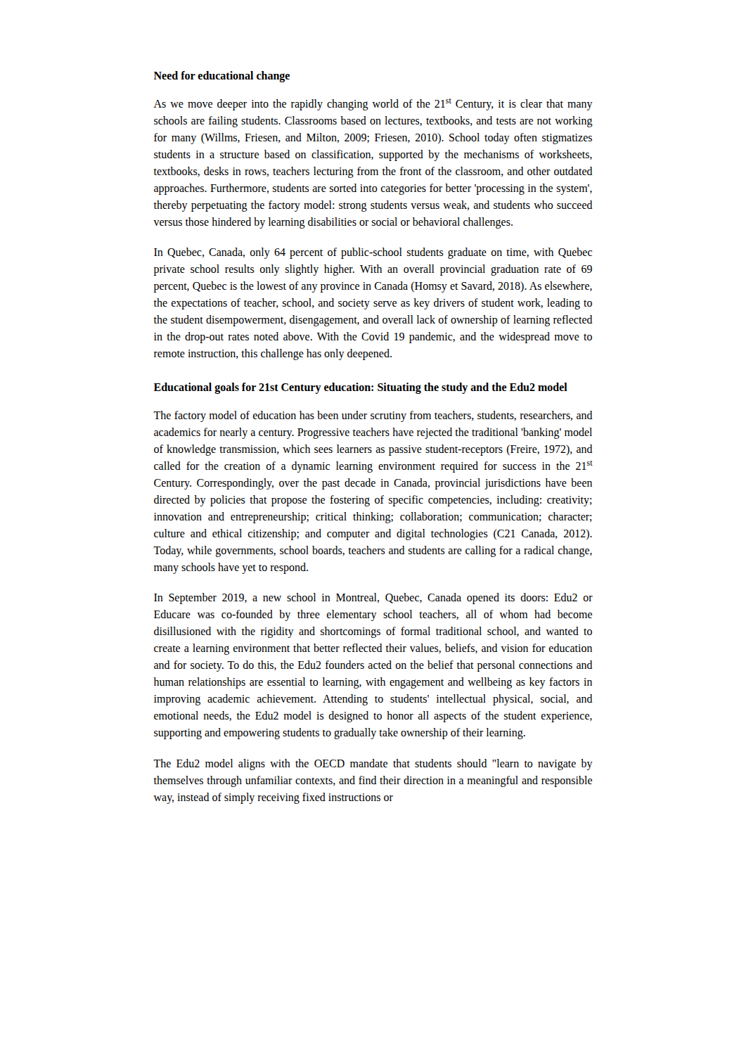Need for educational change
As we move deeper into the rapidly changing world of the 21st Century, it is clear that many schools are failing students. Classrooms based on lectures, textbooks, and tests are not working for many (Willms, Friesen, and Milton, 2009; Friesen, 2010). School today often stigmatizes students in a structure based on classification, supported by the mechanisms of worksheets, textbooks, desks in rows, teachers lecturing from the front of the classroom, and other outdated approaches. Furthermore, students are sorted into categories for better 'processing in the system', thereby perpetuating the factory model: strong students versus weak, and students who succeed versus those hindered by learning disabilities or social or behavioral challenges.
In Quebec, Canada, only 64 percent of public-school students graduate on time, with Quebec private school results only slightly higher. With an overall provincial graduation rate of 69 percent, Quebec is the lowest of any province in Canada (Homsy et Savard, 2018). As elsewhere, the expectations of teacher, school, and society serve as key drivers of student work, leading to the student disempowerment, disengagement, and overall lack of ownership of learning reflected in the drop-out rates noted above. With the Covid 19 pandemic, and the widespread move to remote instruction, this challenge has only deepened.
Educational goals for 21st Century education: Situating the study and the Edu2 model
The factory model of education has been under scrutiny from teachers, students, researchers, and academics for nearly a century. Progressive teachers have rejected the traditional 'banking' model of knowledge transmission, which sees learners as passive student-receptors (Freire, 1972), and called for the creation of a dynamic learning environment required for success in the 21st Century. Correspondingly, over the past decade in Canada, provincial jurisdictions have been directed by policies that propose the fostering of specific competencies, including: creativity; innovation and entrepreneurship; critical thinking; collaboration; communication; character; culture and ethical citizenship; and computer and digital technologies (C21 Canada, 2012). Today, while governments, school boards, teachers and students are calling for a radical change, many schools have yet to respond.
In September 2019, a new school in Montreal, Quebec, Canada opened its doors: Edu2 or Educare was co-founded by three elementary school teachers, all of whom had become disillusioned with the rigidity and shortcomings of formal traditional school, and wanted to create a learning environment that better reflected their values, beliefs, and vision for education and for society. To do this, the Edu2 founders acted on the belief that personal connections and human relationships are essential to learning, with engagement and wellbeing as key factors in improving academic achievement. Attending to students' intellectual physical, social, and emotional needs, the Edu2 model is designed to honor all aspects of the student experience, supporting and empowering students to gradually take ownership of their learning.
The Edu2 model aligns with the OECD mandate that students should "learn to navigate by themselves through unfamiliar contexts, and find their direction in a meaningful and responsible way, instead of simply receiving fixed instructions or